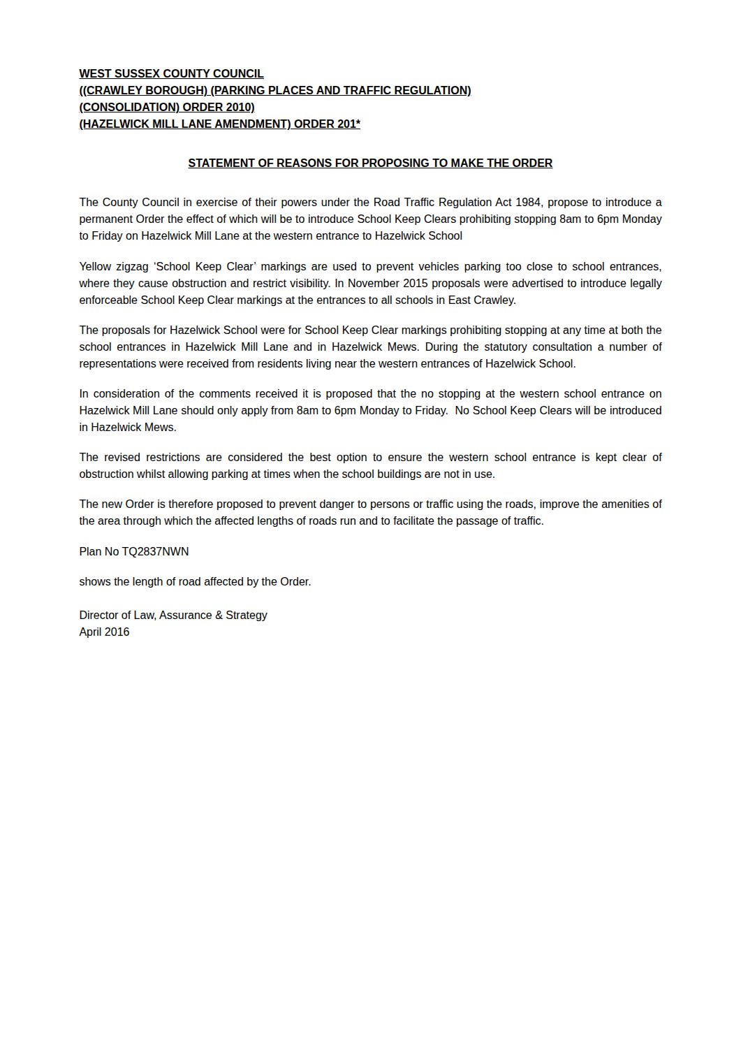WEST SUSSEX COUNTY COUNCIL
((CRAWLEY BOROUGH) (PARKING PLACES AND TRAFFIC REGULATION)
(CONSOLIDATION) ORDER 2010)
(HAZELWICK MILL LANE AMENDMENT) ORDER 201*
STATEMENT OF REASONS FOR PROPOSING TO MAKE THE ORDER
The County Council in exercise of their powers under the Road Traffic Regulation Act 1984, propose to introduce a permanent Order the effect of which will be to introduce School Keep Clears prohibiting stopping 8am to 6pm Monday to Friday on Hazelwick Mill Lane at the western entrance to Hazelwick School
Yellow zigzag ‘School Keep Clear’ markings are used to prevent vehicles parking too close to school entrances, where they cause obstruction and restrict visibility. In November 2015 proposals were advertised to introduce legally enforceable School Keep Clear markings at the entrances to all schools in East Crawley.
The proposals for Hazelwick School were for School Keep Clear markings prohibiting stopping at any time at both the school entrances in Hazelwick Mill Lane and in Hazelwick Mews. During the statutory consultation a number of representations were received from residents living near the western entrances of Hazelwick School.
In consideration of the comments received it is proposed that the no stopping at the western school entrance on Hazelwick Mill Lane should only apply from 8am to 6pm Monday to Friday. No School Keep Clears will be introduced in Hazelwick Mews.
The revised restrictions are considered the best option to ensure the western school entrance is kept clear of obstruction whilst allowing parking at times when the school buildings are not in use.
The new Order is therefore proposed to prevent danger to persons or traffic using the roads, improve the amenities of the area through which the affected lengths of roads run and to facilitate the passage of traffic.
Plan No TQ2837NWN
shows the length of road affected by the Order.
Director of Law, Assurance & Strategy
April 2016